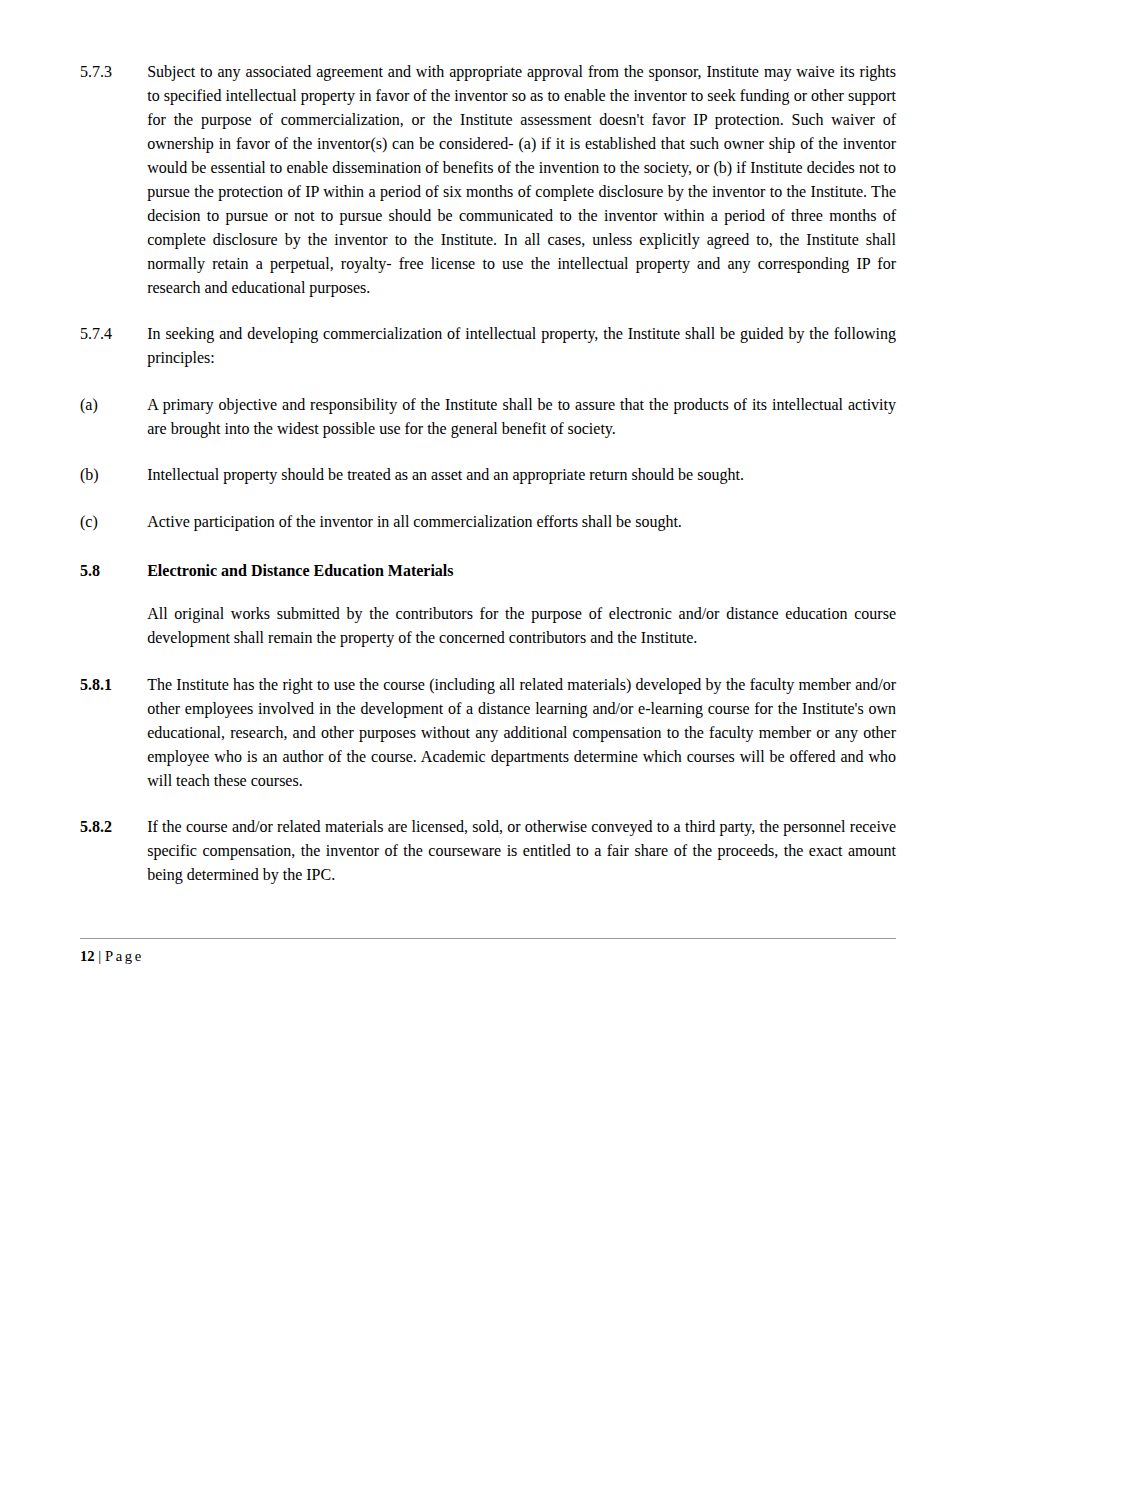5.7.3
Subject to any associated agreement and with appropriate approval from the sponsor, Institute may waive its rights to specified intellectual property in favor of the inventor so as to enable the inventor to seek funding or other support for the purpose of commercialization, or the Institute assessment doesn't favor IP protection. Such waiver of ownership in favor of the inventor(s) can be considered- (a) if it is established that such owner ship of the inventor would be essential to enable dissemination of benefits of the invention to the society, or (b) if Institute decides not to pursue the protection of IP within a period of six months of complete disclosure by the inventor to the Institute. The decision to pursue or not to pursue should be communicated to the inventor within a period of three months of complete disclosure by the inventor to the Institute. In all cases, unless explicitly agreed to, the Institute shall normally retain a perpetual, royalty- free license to use the intellectual property and any corresponding IP for research and educational purposes.
5.7.4
In seeking and developing commercialization of intellectual property, the Institute shall be guided by the following principles:
(a)
A primary objective and responsibility of the Institute shall be to assure that the products of its intellectual activity are brought into the widest possible use for the general benefit of society.
(b)
Intellectual property should be treated as an asset and an appropriate return should be sought.
(c)
Active participation of the inventor in all commercialization efforts shall be sought.
5.8
Electronic and Distance Education Materials
All original works submitted by the contributors for the purpose of electronic and/or distance education course development shall remain the property of the concerned contributors and the Institute.
5.8.1
The Institute has the right to use the course (including all related materials) developed by the faculty member and/or other employees involved in the development of a distance learning and/or e-learning course for the Institute's own educational, research, and other purposes without any additional compensation to the faculty member or any other employee who is an author of the course. Academic departments determine which courses will be offered and who will teach these courses.
5.8.2
If the course and/or related materials are licensed, sold, or otherwise conveyed to a third party, the personnel receive specific compensation, the inventor of the courseware is entitled to a fair share of the proceeds, the exact amount being determined by the IPC.
12 | Page